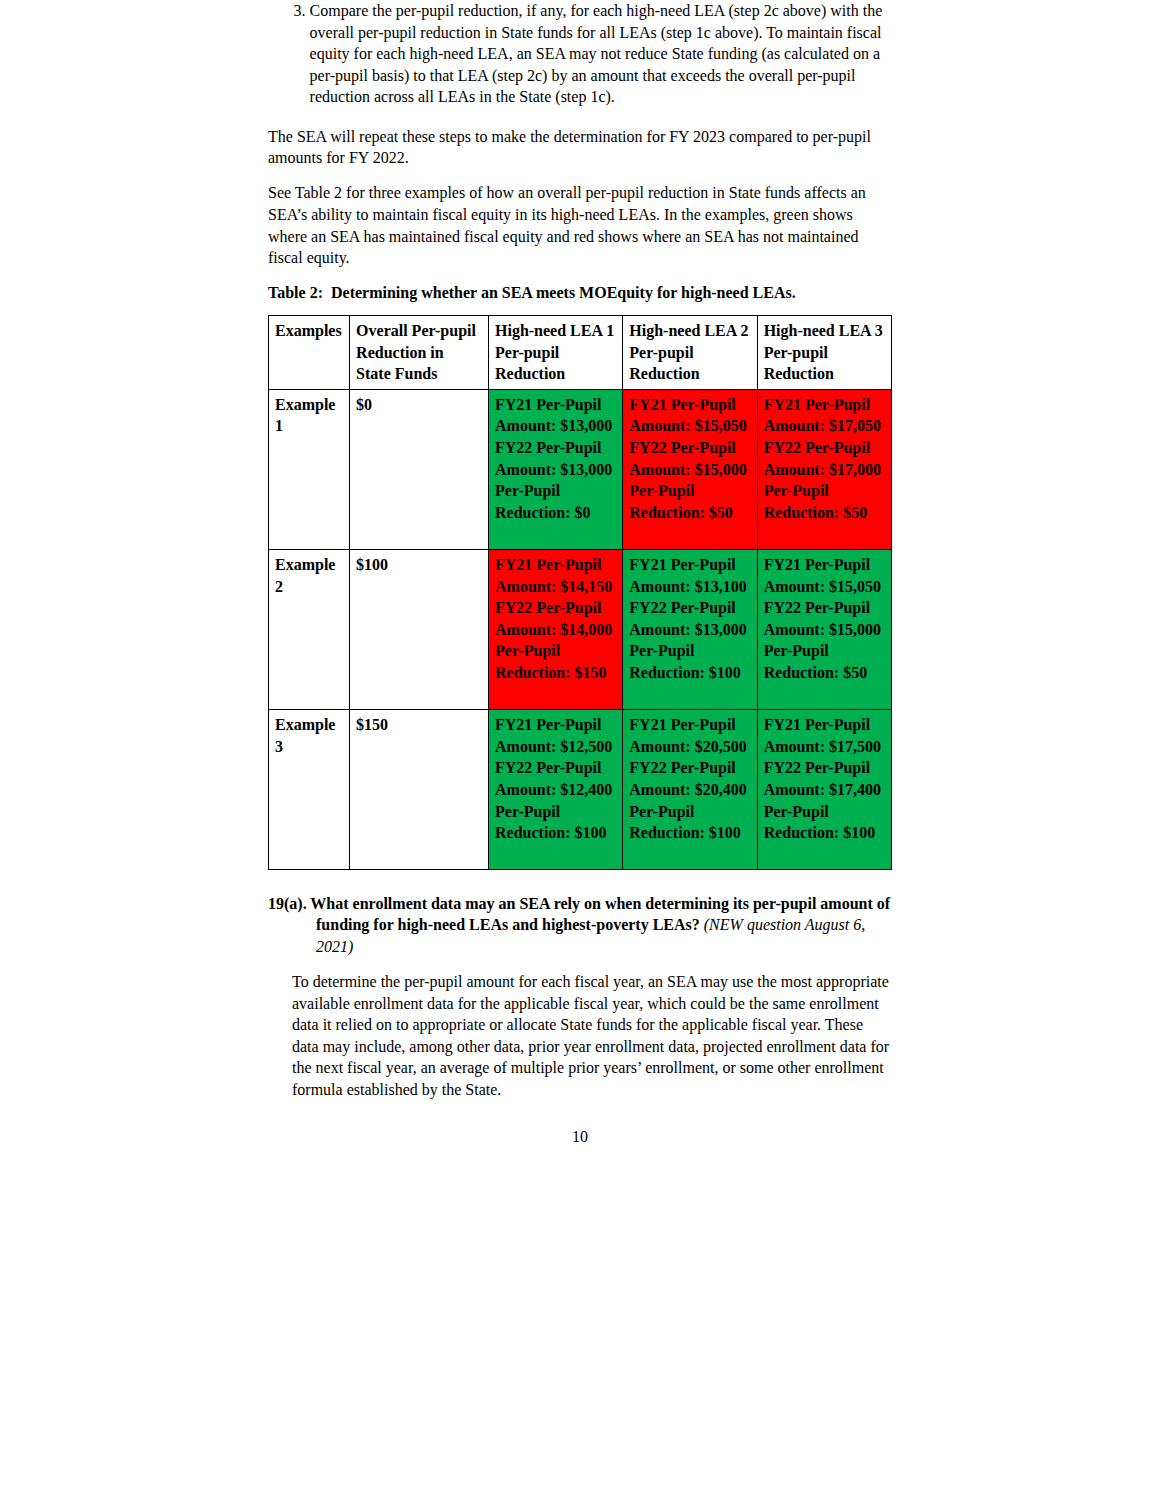Compare the per-pupil reduction, if any, for each high-need LEA (step 2c above) with the overall per-pupil reduction in State funds for all LEAs (step 1c above). To maintain fiscal equity for each high-need LEA, an SEA may not reduce State funding (as calculated on a per-pupil basis) to that LEA (step 2c) by an amount that exceeds the overall per-pupil reduction across all LEAs in the State (step 1c).
The SEA will repeat these steps to make the determination for FY 2023 compared to per-pupil amounts for FY 2022.
See Table 2 for three examples of how an overall per-pupil reduction in State funds affects an SEA’s ability to maintain fiscal equity in its high-need LEAs. In the examples, green shows where an SEA has maintained fiscal equity and red shows where an SEA has not maintained fiscal equity.
Table 2: Determining whether an SEA meets MOEquity for high-need LEAs.
| Examples | Overall Per-pupil Reduction in State Funds | High-need LEA 1 Per-pupil Reduction | High-need LEA 2 Per-pupil Reduction | High-need LEA 3 Per-pupil Reduction |
| --- | --- | --- | --- | --- |
| Example 1 | $0 | FY21 Per-Pupil Amount: $13,000 FY22 Per-Pupil Amount: $13,000 Per-Pupil Reduction: $0 | FY21 Per-Pupil Amount: $15,050 FY22 Per-Pupil Amount: $15,000 Per-Pupil Reduction: $50 | FY21 Per-Pupil Amount: $17,050 FY22 Per-Pupil Amount: $17,000 Per-Pupil Reduction: $50 |
| Example 2 | $100 | FY21 Per-Pupil Amount: $14,150 FY22 Per-Pupil Amount: $14,000 Per-Pupil Reduction: $150 | FY21 Per-Pupil Amount: $13,100 FY22 Per-Pupil Amount: $13,000 Per-Pupil Reduction: $100 | FY21 Per-Pupil Amount: $15,050 FY22 Per-Pupil Amount: $15,000 Per-Pupil Reduction: $50 |
| Example 3 | $150 | FY21 Per-Pupil Amount: $12,500 FY22 Per-Pupil Amount: $12,400 Per-Pupil Reduction: $100 | FY21 Per-Pupil Amount: $20,500 FY22 Per-Pupil Amount: $20,400 Per-Pupil Reduction: $100 | FY21 Per-Pupil Amount: $17,500 FY22 Per-Pupil Amount: $17,400 Per-Pupil Reduction: $100 |
19(a). What enrollment data may an SEA rely on when determining its per-pupil amount of funding for high-need LEAs and highest-poverty LEAs? (NEW question August 6, 2021)
To determine the per-pupil amount for each fiscal year, an SEA may use the most appropriate available enrollment data for the applicable fiscal year, which could be the same enrollment data it relied on to appropriate or allocate State funds for the applicable fiscal year. These data may include, among other data, prior year enrollment data, projected enrollment data for the next fiscal year, an average of multiple prior years’ enrollment, or some other enrollment formula established by the State.
10